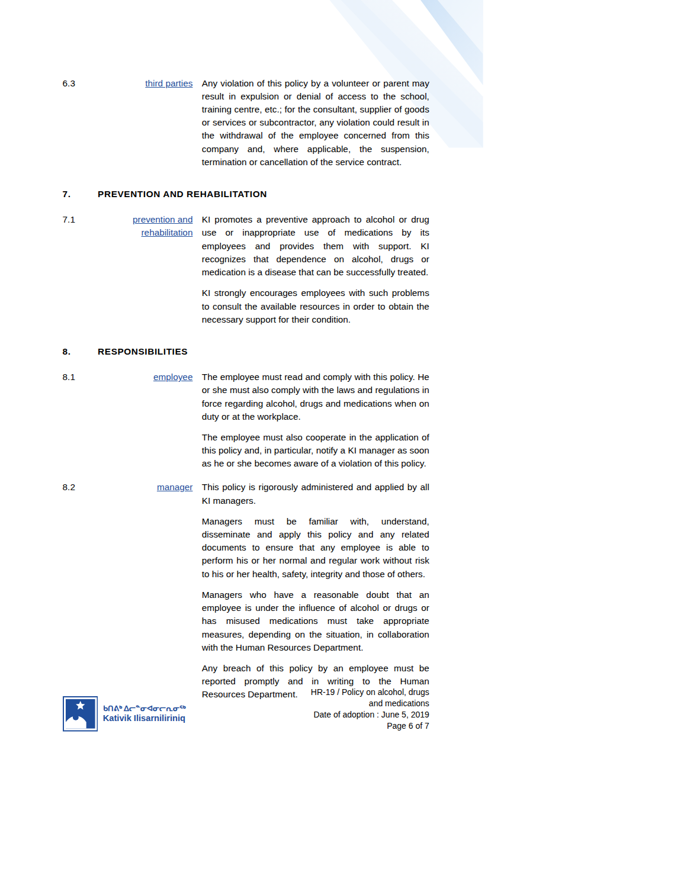6.3
third parties
Any violation of this policy by a volunteer or parent may result in expulsion or denial of access to the school, training centre, etc.; for the consultant, supplier of goods or services or subcontractor, any violation could result in the withdrawal of the employee concerned from this company and, where applicable, the suspension, termination or cancellation of the service contract.
7.
PREVENTION AND REHABILITATION
7.1
prevention and rehabilitation
KI promotes a preventive approach to alcohol or drug use or inappropriate use of medications by its employees and provides them with support. KI recognizes that dependence on alcohol, drugs or medication is a disease that can be successfully treated.
KI strongly encourages employees with such problems to consult the available resources in order to obtain the necessary support for their condition.
8.
RESPONSIBILITIES
8.1
employee
The employee must read and comply with this policy. He or she must also comply with the laws and regulations in force regarding alcohol, drugs and medications when on duty or at the workplace.
The employee must also cooperate in the application of this policy and, in particular, notify a KI manager as soon as he or she becomes aware of a violation of this policy.
8.2
manager
This policy is rigorously administered and applied by all KI managers.
Managers must be familiar with, understand, disseminate and apply this policy and any related documents to ensure that any employee is able to perform his or her normal and regular work without risk to his or her health, safety, integrity and those of others.
Managers who have a reasonable doubt that an employee is under the influence of alcohol or drugs or has misused medications must take appropriate measures, depending on the situation, in collaboration with the Human Resources Department.
Any breach of this policy by an employee must be reported promptly and in writing to the Human Resources Department.
ᑲᑎᕕᒃ ᐃᓕᓐᓂᐊᓂᓕᕆᓂᖅ Kativik Ilisarniliriniq
HR-19 / Policy on alcohol, drugs
and medications
Date of adoption : June 5, 2019
Page 6 of 7